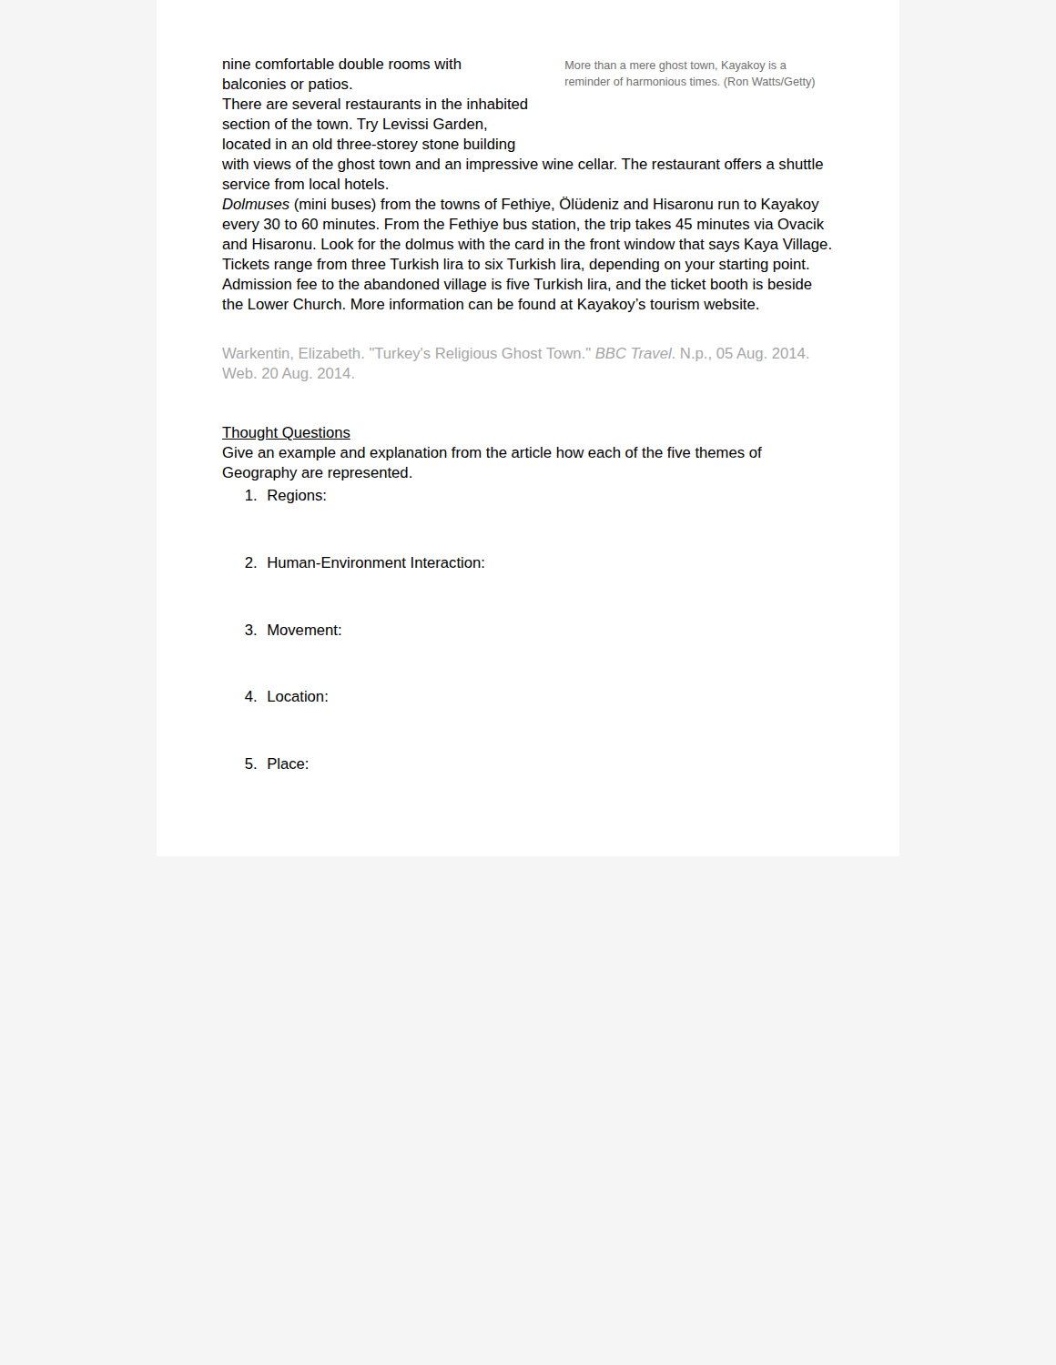More than a mere ghost town, Kayakoy is a reminder of harmonious times. (Ron Watts/Getty)
nine comfortable double rooms with
balconies or patios.
There are several restaurants in the inhabited
section of the town. Try Levissi Garden,
located in an old three-storey stone building
with views of the ghost town and an impressive wine cellar. The restaurant offers a shuttle service from local hotels.
Dolmuses (mini buses) from the towns of Fethiye, Ölüdeniz and Hisaronu run to Kayakoy every 30 to 60 minutes. From the Fethiye bus station, the trip takes 45 minutes via Ovacik and Hisaronu. Look for the dolmus with the card in the front window that says Kaya Village. Tickets range from three Turkish lira to six Turkish lira, depending on your starting point.
Admission fee to the abandoned village is five Turkish lira, and the ticket booth is beside the Lower Church. More information can be found at Kayakoy’s tourism website.
Warkentin, Elizabeth. "Turkey's Religious Ghost Town." BBC Travel. N.p., 05 Aug. 2014. Web. 20 Aug. 2014.
Thought Questions
Give an example and explanation from the article how each of the five themes of Geography are represented.
Regions:
Human-Environment Interaction:
Movement:
Location:
Place: